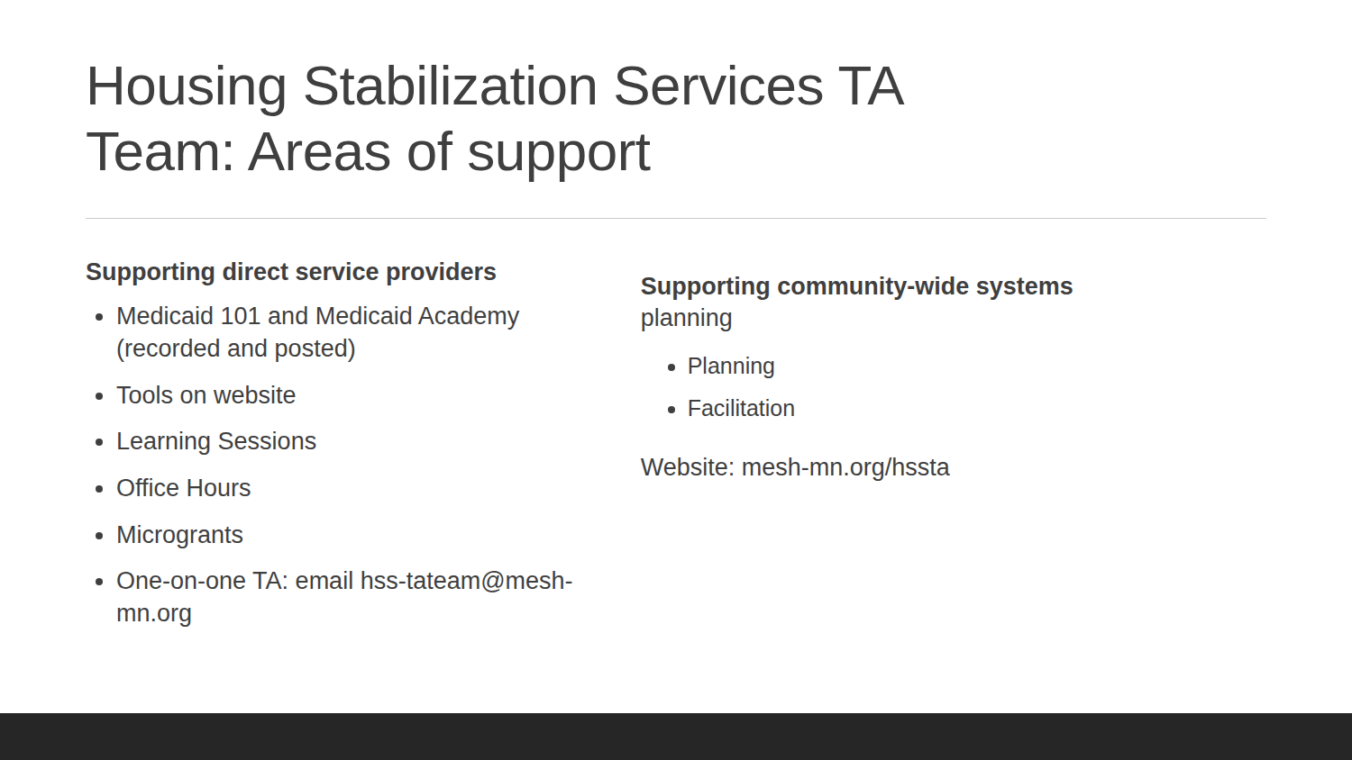Housing Stabilization Services TA
Team: Areas of support
Supporting direct service providers
Medicaid 101 and Medicaid Academy (recorded and posted)
Tools on website
Learning Sessions
Office Hours
Microgrants
One-on-one TA: email hss-tateam@mesh-mn.org
Supporting community-wide systems
planning
Planning
Facilitation
Website: mesh-mn.org/hssta